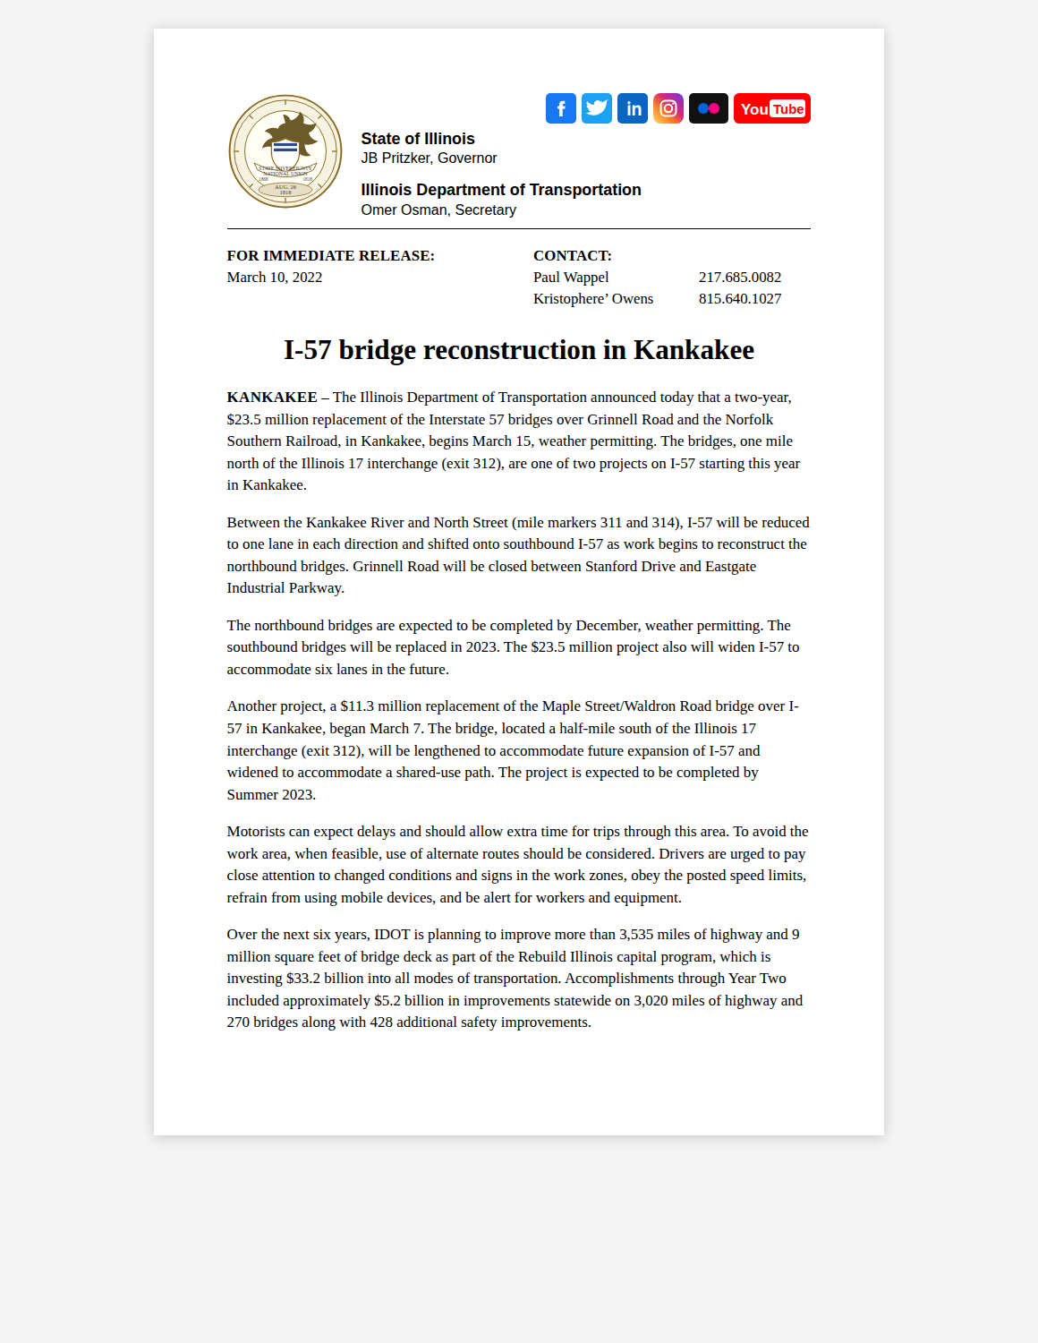Seal of the State of Illinois STATE SOVEREIGNTY NATIONAL UNION AUG. 26 1818 1868 1818
You Tube
State of Illinois
JB Pritzker, Governor
Illinois Department of Transportation
Omer Osman, Secretary
FOR IMMEDIATE RELEASE:
March 10, 2022
CONTACT:
Paul Wappel 217.685.0082 Kristophere’ Owens 815.640.1027
I-57 bridge reconstruction in Kankakee
KANKAKEE – The Illinois Department of Transportation announced today that a two-year, $23.5 million replacement of the Interstate 57 bridges over Grinnell Road and the Norfolk Southern Railroad, in Kankakee, begins March 15, weather permitting. The bridges, one mile north of the Illinois 17 interchange (exit 312), are one of two projects on I-57 starting this year in Kankakee.
Between the Kankakee River and North Street (mile markers 311 and 314), I-57 will be reduced to one lane in each direction and shifted onto southbound I-57 as work begins to reconstruct the northbound bridges. Grinnell Road will be closed between Stanford Drive and Eastgate Industrial Parkway.
The northbound bridges are expected to be completed by December, weather permitting. The southbound bridges will be replaced in 2023. The $23.5 million project also will widen I-57 to accommodate six lanes in the future.
Another project, a $11.3 million replacement of the Maple Street/Waldron Road bridge over I-57 in Kankakee, began March 7. The bridge, located a half-mile south of the Illinois 17 interchange (exit 312), will be lengthened to accommodate future expansion of I-57 and widened to accommodate a shared-use path. The project is expected to be completed by Summer 2023.
Motorists can expect delays and should allow extra time for trips through this area. To avoid the work area, when feasible, use of alternate routes should be considered. Drivers are urged to pay close attention to changed conditions and signs in the work zones, obey the posted speed limits, refrain from using mobile devices, and be alert for workers and equipment.
Over the next six years, IDOT is planning to improve more than 3,535 miles of highway and 9 million square feet of bridge deck as part of the Rebuild Illinois capital program, which is investing $33.2 billion into all modes of transportation. Accomplishments through Year Two included approximately $5.2 billion in improvements statewide on 3,020 miles of highway and 270 bridges along with 428 additional safety improvements.